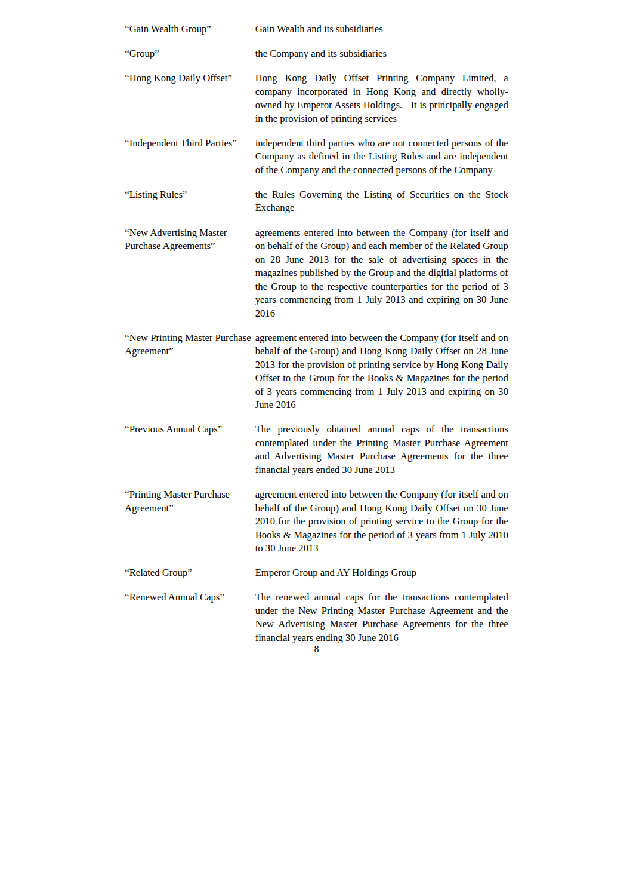| “Gain Wealth Group” | Gain Wealth and its subsidiaries |
| “Group” | the Company and its subsidiaries |
| “Hong Kong Daily Offset” | Hong Kong Daily Offset Printing Company Limited, a company incorporated in Hong Kong and directly wholly-owned by Emperor Assets Holdings. It is principally engaged in the provision of printing services |
| “Independent Third Parties” | independent third parties who are not connected persons of the Company as defined in the Listing Rules and are independent of the Company and the connected persons of the Company |
| “Listing Rules” | the Rules Governing the Listing of Securities on the Stock Exchange |
| “New Advertising Master Purchase Agreements” | agreements entered into between the Company (for itself and on behalf of the Group) and each member of the Related Group on 28 June 2013 for the sale of advertising spaces in the magazines published by the Group and the digitial platforms of the Group to the respective counterparties for the period of 3 years commencing from 1 July 2013 and expiring on 30 June 2016 |
| “New Printing Master Purchase Agreement” | agreement entered into between the Company (for itself and on behalf of the Group) and Hong Kong Daily Offset on 28 June 2013 for the provision of printing service by Hong Kong Daily Offset to the Group for the Books & Magazines for the period of 3 years commencing from 1 July 2013 and expiring on 30 June 2016 |
| “Previous Annual Caps” | The previously obtained annual caps of the transactions contemplated under the Printing Master Purchase Agreement and Advertising Master Purchase Agreements for the three financial years ended 30 June 2013 |
| “Printing Master Purchase Agreement” | agreement entered into between the Company (for itself and on behalf of the Group) and Hong Kong Daily Offset on 30 June 2010 for the provision of printing service to the Group for the Books & Magazines for the period of 3 years from 1 July 2010 to 30 June 2013 |
| “Related Group” | Emperor Group and AY Holdings Group |
| “Renewed Annual Caps” | The renewed annual caps for the transactions contemplated under the New Printing Master Purchase Agreement and the New Advertising Master Purchase Agreements for the three financial years ending 30 June 2016 |
8